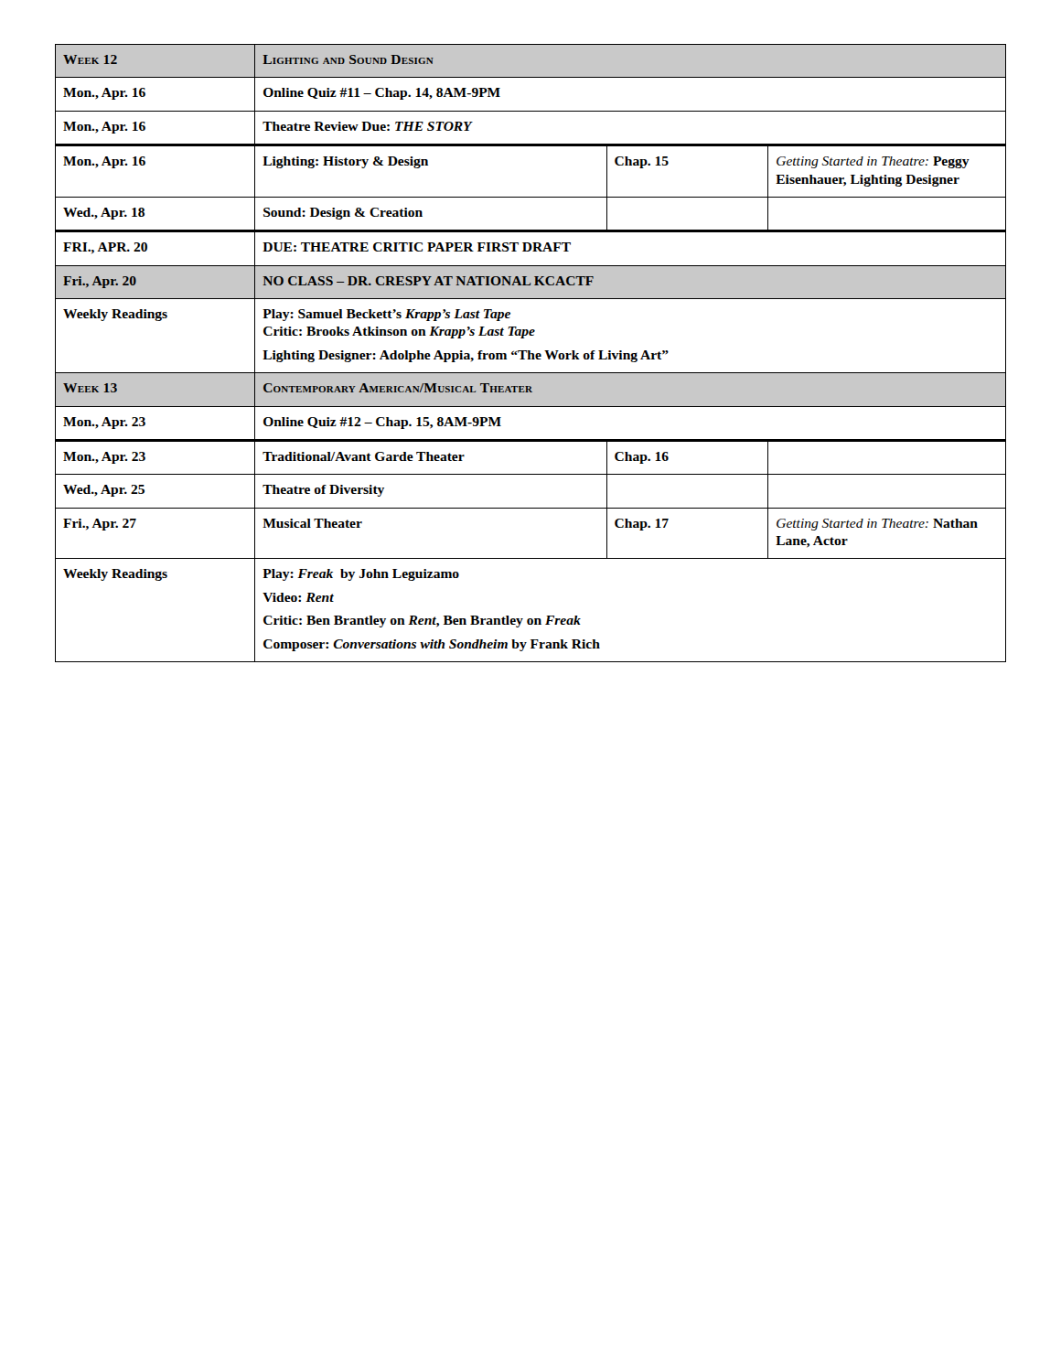| Week 12 | Lighting and Sound Design |
| Mon., Apr. 16 | Online Quiz #11 – Chap. 14, 8AM-9PM |
| Mon., Apr. 16 | Theatre Review Due: THE STORY |
| Mon., Apr. 16 | Lighting: History & Design | Chap. 15 | Getting Started in Theatre: Peggy Eisenhauer, Lighting Designer |
| Wed., Apr. 18 | Sound: Design & Creation | | |
| FRI., APR. 20 | DUE: THEATRE CRITIC PAPER FIRST DRAFT |
| Fri., Apr. 20 | NO CLASS – DR. CRESPY AT NATIONAL KCACTF |
| Weekly Readings | Play: Samuel Beckett’s Krapp’s Last Tape Critic: Brooks Atkinson on Krapp’s Last Tape Lighting Designer: Adolphe Appia, from “The Work of Living Art” |
| Week 13 | Contemporary American/Musical Theater |
| Mon., Apr. 23 | Online Quiz #12 – Chap. 15, 8AM-9PM |
| Mon., Apr. 23 | Traditional/Avant Garde Theater | Chap. 16 | |
| Wed., Apr. 25 | Theatre of Diversity | | |
| Fri., Apr. 27 | Musical Theater | Chap. 17 | Getting Started in Theatre: Nathan Lane, Actor |
| Weekly Readings | Play: Freak by John Leguizamo Video: Rent Critic: Ben Brantley on Rent , Ben Brantley on Freak Composer: Conversations with Sondheim by Frank Rich |